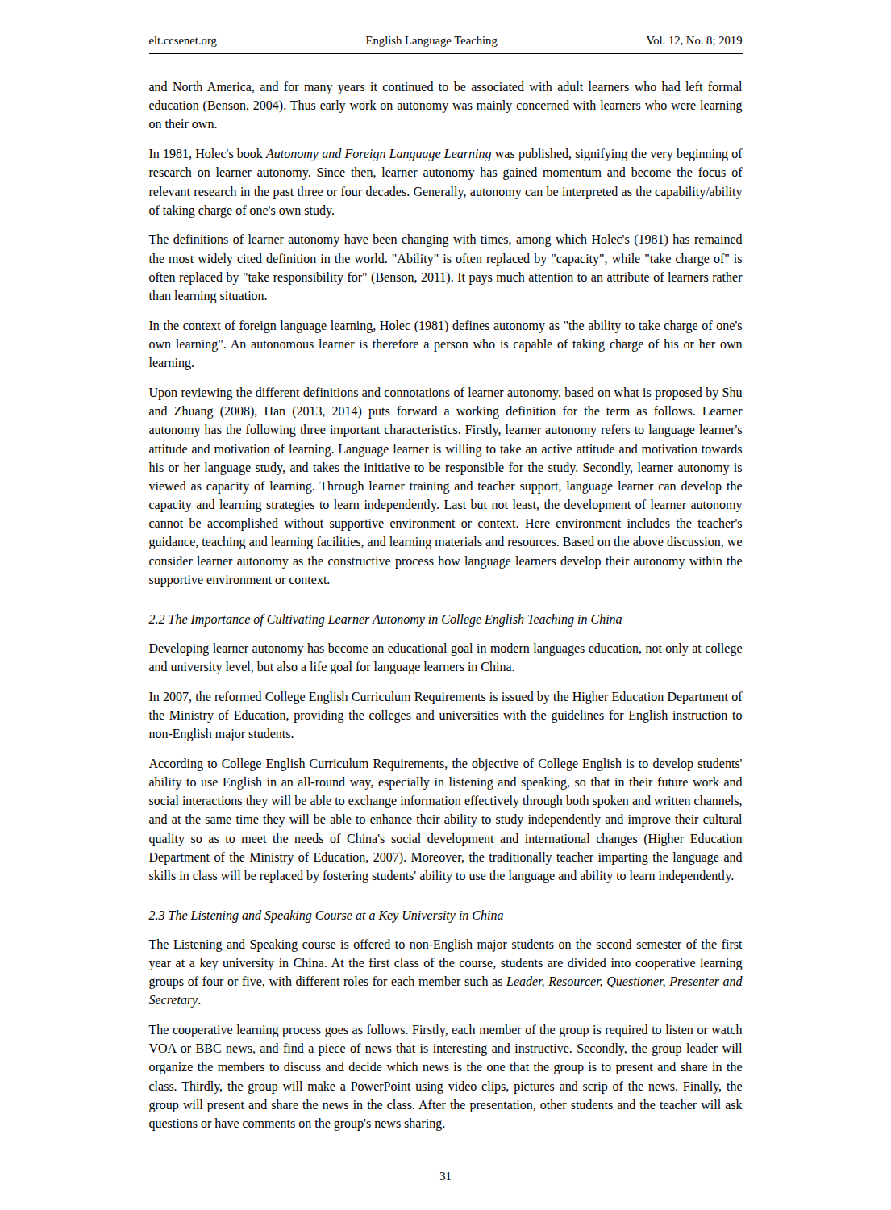elt.ccsenet.org English Language Teaching Vol. 12, No. 8; 2019
and North America, and for many years it continued to be associated with adult learners who had left formal education (Benson, 2004). Thus early work on autonomy was mainly concerned with learners who were learning on their own.
In 1981, Holec's book Autonomy and Foreign Language Learning was published, signifying the very beginning of research on learner autonomy. Since then, learner autonomy has gained momentum and become the focus of relevant research in the past three or four decades. Generally, autonomy can be interpreted as the capability/ability of taking charge of one's own study.
The definitions of learner autonomy have been changing with times, among which Holec's (1981) has remained the most widely cited definition in the world. "Ability" is often replaced by "capacity", while "take charge of" is often replaced by "take responsibility for" (Benson, 2011). It pays much attention to an attribute of learners rather than learning situation.
In the context of foreign language learning, Holec (1981) defines autonomy as "the ability to take charge of one's own learning". An autonomous learner is therefore a person who is capable of taking charge of his or her own learning.
Upon reviewing the different definitions and connotations of learner autonomy, based on what is proposed by Shu and Zhuang (2008), Han (2013, 2014) puts forward a working definition for the term as follows. Learner autonomy has the following three important characteristics. Firstly, learner autonomy refers to language learner's attitude and motivation of learning. Language learner is willing to take an active attitude and motivation towards his or her language study, and takes the initiative to be responsible for the study. Secondly, learner autonomy is viewed as capacity of learning. Through learner training and teacher support, language learner can develop the capacity and learning strategies to learn independently. Last but not least, the development of learner autonomy cannot be accomplished without supportive environment or context. Here environment includes the teacher's guidance, teaching and learning facilities, and learning materials and resources. Based on the above discussion, we consider learner autonomy as the constructive process how language learners develop their autonomy within the supportive environment or context.
2.2 The Importance of Cultivating Learner Autonomy in College English Teaching in China
Developing learner autonomy has become an educational goal in modern languages education, not only at college and university level, but also a life goal for language learners in China.
In 2007, the reformed College English Curriculum Requirements is issued by the Higher Education Department of the Ministry of Education, providing the colleges and universities with the guidelines for English instruction to non-English major students.
According to College English Curriculum Requirements, the objective of College English is to develop students' ability to use English in an all-round way, especially in listening and speaking, so that in their future work and social interactions they will be able to exchange information effectively through both spoken and written channels, and at the same time they will be able to enhance their ability to study independently and improve their cultural quality so as to meet the needs of China's social development and international changes (Higher Education Department of the Ministry of Education, 2007). Moreover, the traditionally teacher imparting the language and skills in class will be replaced by fostering students' ability to use the language and ability to learn independently.
2.3 The Listening and Speaking Course at a Key University in China
The Listening and Speaking course is offered to non-English major students on the second semester of the first year at a key university in China. At the first class of the course, students are divided into cooperative learning groups of four or five, with different roles for each member such as Leader, Resourcer, Questioner, Presenter and Secretary.
The cooperative learning process goes as follows. Firstly, each member of the group is required to listen or watch VOA or BBC news, and find a piece of news that is interesting and instructive. Secondly, the group leader will organize the members to discuss and decide which news is the one that the group is to present and share in the class. Thirdly, the group will make a PowerPoint using video clips, pictures and scrip of the news. Finally, the group will present and share the news in the class. After the presentation, other students and the teacher will ask questions or have comments on the group's news sharing.
31